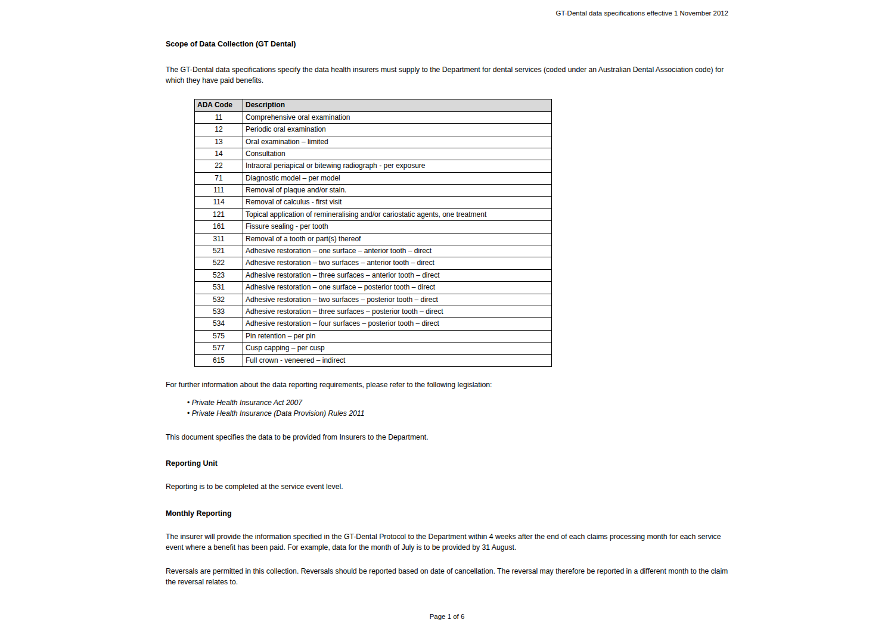GT-Dental data specifications effective 1 November 2012
Scope of Data Collection (GT Dental)
The GT-Dental data specifications specify the data health insurers must supply to the Department for dental services (coded under an Australian Dental Association code) for which they have paid benefits.
| ADA Code | Description |
| --- | --- |
| 11 | Comprehensive oral examination |
| 12 | Periodic oral examination |
| 13 | Oral examination – limited |
| 14 | Consultation |
| 22 | Intraoral periapical or bitewing radiograph - per exposure |
| 71 | Diagnostic model – per model |
| 111 | Removal of plaque and/or stain. |
| 114 | Removal of calculus - first visit |
| 121 | Topical application of remineralising and/or cariostatic agents, one treatment |
| 161 | Fissure sealing - per tooth |
| 311 | Removal of a tooth or part(s) thereof |
| 521 | Adhesive restoration – one surface – anterior tooth – direct |
| 522 | Adhesive restoration – two surfaces – anterior tooth – direct |
| 523 | Adhesive restoration – three surfaces – anterior tooth – direct |
| 531 | Adhesive restoration – one surface – posterior tooth – direct |
| 532 | Adhesive restoration – two surfaces – posterior tooth – direct |
| 533 | Adhesive restoration – three surfaces – posterior tooth – direct |
| 534 | Adhesive restoration – four surfaces – posterior tooth – direct |
| 575 | Pin retention – per pin |
| 577 | Cusp capping – per cusp |
| 615 | Full crown - veneered – indirect |
For further information about the data reporting requirements, please refer to the following legislation:
Private Health Insurance Act 2007
Private Health Insurance (Data Provision) Rules 2011
This document specifies the data to be provided from Insurers to the Department.
Reporting Unit
Reporting is to be completed at the service event level.
Monthly Reporting
The insurer will provide the information specified in the GT-Dental Protocol to the Department within 4 weeks after the end of each claims processing month for each service event where a benefit has been paid. For example, data for the month of July is to be provided by 31 August.
Reversals are permitted in this collection. Reversals should be reported based on date of cancellation. The reversal may therefore be reported in a different month to the claim the reversal relates to.
Page 1 of 6